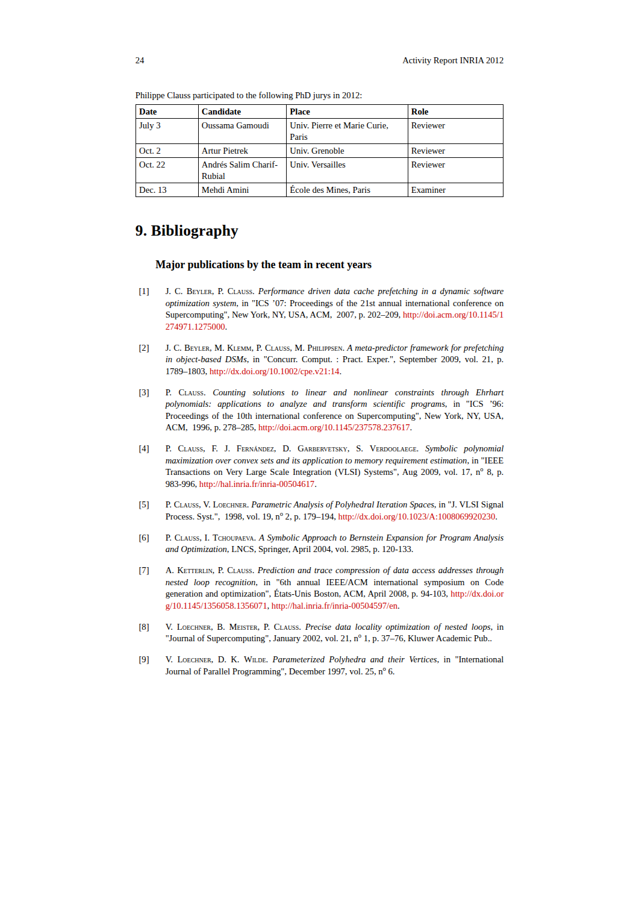24 Activity Report INRIA 2012
Philippe Clauss participated to the following PhD jurys in 2012:
| Date | Candidate | Place | Role |
| --- | --- | --- | --- |
| July 3 | Oussama Gamoudi | Univ. Pierre et Marie Curie, Paris | Reviewer |
| Oct. 2 | Artur Pietrek | Univ. Grenoble | Reviewer |
| Oct. 22 | Andrés Salim Charif-Rubial | Univ. Versailles | Reviewer |
| Dec. 13 | Mehdi Amini | École des Mines, Paris | Examiner |
9. Bibliography
Major publications by the team in recent years
[1] J. C. Beyler, P. Clauss. Performance driven data cache prefetching in a dynamic software optimization system, in "ICS ’07: Proceedings of the 21st annual international conference on Supercomputing", New York, NY, USA, ACM, 2007, p. 202–209, http://doi.acm.org/10.1145/1274971.1275000.
[2] J. C. Beyler, M. Klemm, P. Clauss, M. Philippsen. A meta-predictor framework for prefetching in object-based DSMs, in "Concurr. Comput. : Pract. Exper.", September 2009, vol. 21, p. 1789–1803, http://dx.doi.org/10.1002/cpe.v21:14.
[3] P. Clauss. Counting solutions to linear and nonlinear constraints through Ehrhart polynomials: applications to analyze and transform scientific programs, in "ICS ’96: Proceedings of the 10th international conference on Supercomputing", New York, NY, USA, ACM, 1996, p. 278–285, http://doi.acm.org/10.1145/237578.237617.
[4] P. Clauss, F. J. Fernández, D. Garbervetsky, S. Verdoolaege. Symbolic polynomial maximization over convex sets and its application to memory requirement estimation, in "IEEE Transactions on Very Large Scale Integration (VLSI) Systems", Aug 2009, vol. 17, no 8, p. 983-996, http://hal.inria.fr/inria-00504617.
[5] P. Clauss, V. Loechner. Parametric Analysis of Polyhedral Iteration Spaces, in "J. VLSI Signal Process. Syst.", 1998, vol. 19, no 2, p. 179–194, http://dx.doi.org/10.1023/A:1008069920230.
[6] P. Clauss, I. Tchoupaeva. A Symbolic Approach to Bernstein Expansion for Program Analysis and Optimization, LNCS, Springer, April 2004, vol. 2985, p. 120-133.
[7] A. Ketterlin, P. Clauss. Prediction and trace compression of data access addresses through nested loop recognition, in "6th annual IEEE/ACM international symposium on Code generation and optimization", États-Unis Boston, ACM, April 2008, p. 94-103, http://dx.doi.org/10.1145/1356058.1356071, http://hal.inria.fr/inria-00504597/en.
[8] V. Loechner, B. Meister, P. Clauss. Precise data locality optimization of nested loops, in "Journal of Supercomputing", January 2002, vol. 21, no 1, p. 37–76, Kluwer Academic Pub..
[9] V. Loechner, D. K. Wilde. Parameterized Polyhedra and their Vertices, in "International Journal of Parallel Programming", December 1997, vol. 25, no 6.